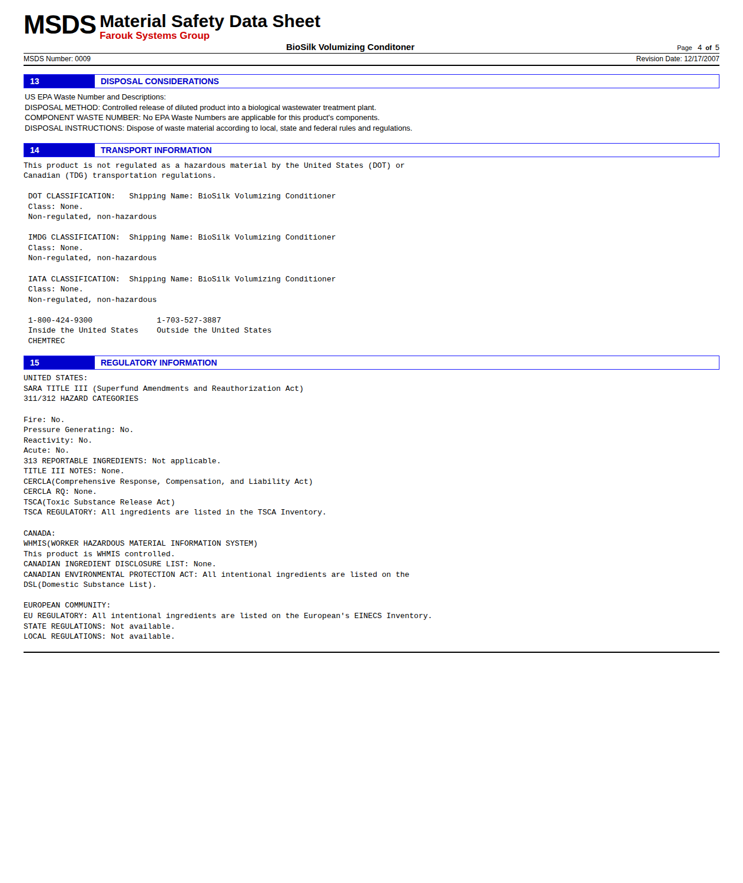MSDS
Material Safety Data Sheet
Farouk Systems Group
BioSilk Volumizing Conditoner
Page 4 of 5
MSDS Number: 0009
Revision Date: 12/17/2007
13
DISPOSAL CONSIDERATIONS
US EPA Waste Number and Descriptions:
DISPOSAL METHOD: Controlled release of diluted product into a biological wastewater treatment plant.
COMPONENT WASTE NUMBER: No EPA Waste Numbers are applicable for this product's components.
DISPOSAL INSTRUCTIONS: Dispose of waste material according to local, state and federal rules and regulations.
14
TRANSPORT INFORMATION
This product is not regulated as a hazardous material by the United States (DOT) or Canadian (TDG) transportation regulations. DOT CLASSIFICATION: Shipping Name: BioSilk Volumizing Conditioner Class: None. Non-regulated, non-hazardous IMDG CLASSIFICATION: Shipping Name: BioSilk Volumizing Conditioner Class: None. Non-regulated, non-hazardous IATA CLASSIFICATION: Shipping Name: BioSilk Volumizing Conditioner Class: None. Non-regulated, non-hazardous 1-800-424-9300 1-703-527-3887 Inside the United States Outside the United States CHEMTREC
15
REGULATORY INFORMATION
UNITED STATES: SARA TITLE III (Superfund Amendments and Reauthorization Act) 311/312 HAZARD CATEGORIES Fire: No. Pressure Generating: No. Reactivity: No. Acute: No. 313 REPORTABLE INGREDIENTS: Not applicable. TITLE III NOTES: None. CERCLA(Comprehensive Response, Compensation, and Liability Act) CERCLA RQ: None. TSCA(Toxic Substance Release Act) TSCA REGULATORY: All ingredients are listed in the TSCA Inventory. CANADA: WHMIS(WORKER HAZARDOUS MATERIAL INFORMATION SYSTEM) This product is WHMIS controlled. CANADIAN INGREDIENT DISCLOSURE LIST: None. CANADIAN ENVIRONMENTAL PROTECTION ACT: All intentional ingredients are listed on the DSL(Domestic Substance List). EUROPEAN COMMUNITY: EU REGULATORY: All intentional ingredients are listed on the European's EINECS Inventory. STATE REGULATIONS: Not available. LOCAL REGULATIONS: Not available.